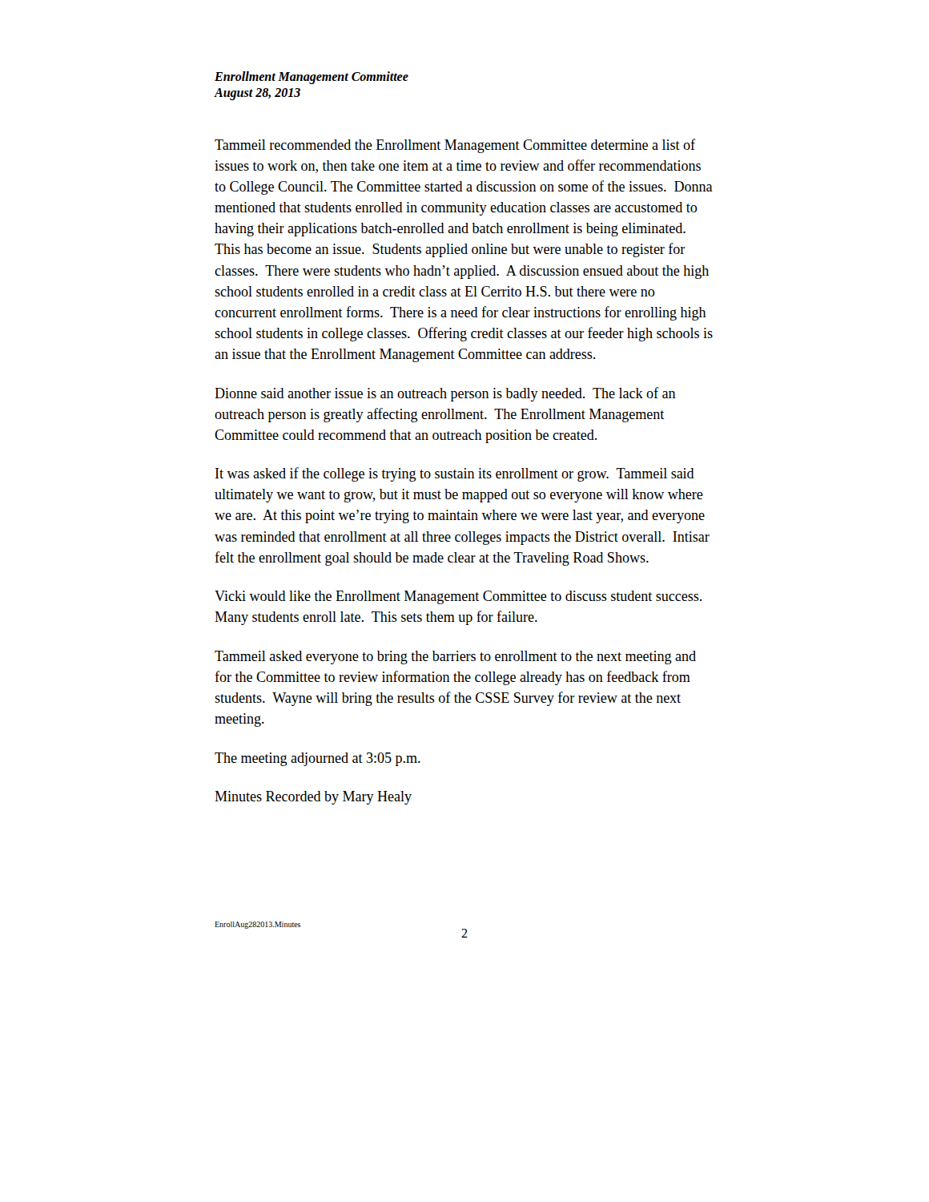Enrollment Management Committee
August 28, 2013
Tammeil recommended the Enrollment Management Committee determine a list of issues to work on, then take one item at a time to review and offer recommendations to College Council. The Committee started a discussion on some of the issues. Donna mentioned that students enrolled in community education classes are accustomed to having their applications batch-enrolled and batch enrollment is being eliminated. This has become an issue. Students applied online but were unable to register for classes. There were students who hadn’t applied. A discussion ensued about the high school students enrolled in a credit class at El Cerrito H.S. but there were no concurrent enrollment forms. There is a need for clear instructions for enrolling high school students in college classes. Offering credit classes at our feeder high schools is an issue that the Enrollment Management Committee can address.
Dionne said another issue is an outreach person is badly needed. The lack of an outreach person is greatly affecting enrollment. The Enrollment Management Committee could recommend that an outreach position be created.
It was asked if the college is trying to sustain its enrollment or grow. Tammeil said ultimately we want to grow, but it must be mapped out so everyone will know where we are. At this point we’re trying to maintain where we were last year, and everyone was reminded that enrollment at all three colleges impacts the District overall. Intisar felt the enrollment goal should be made clear at the Traveling Road Shows.
Vicki would like the Enrollment Management Committee to discuss student success. Many students enroll late. This sets them up for failure.
Tammeil asked everyone to bring the barriers to enrollment to the next meeting and for the Committee to review information the college already has on feedback from students. Wayne will bring the results of the CSSE Survey for review at the next meeting.
The meeting adjourned at 3:05 p.m.
Minutes Recorded by Mary Healy
EnrollAug282013.Minutes
2